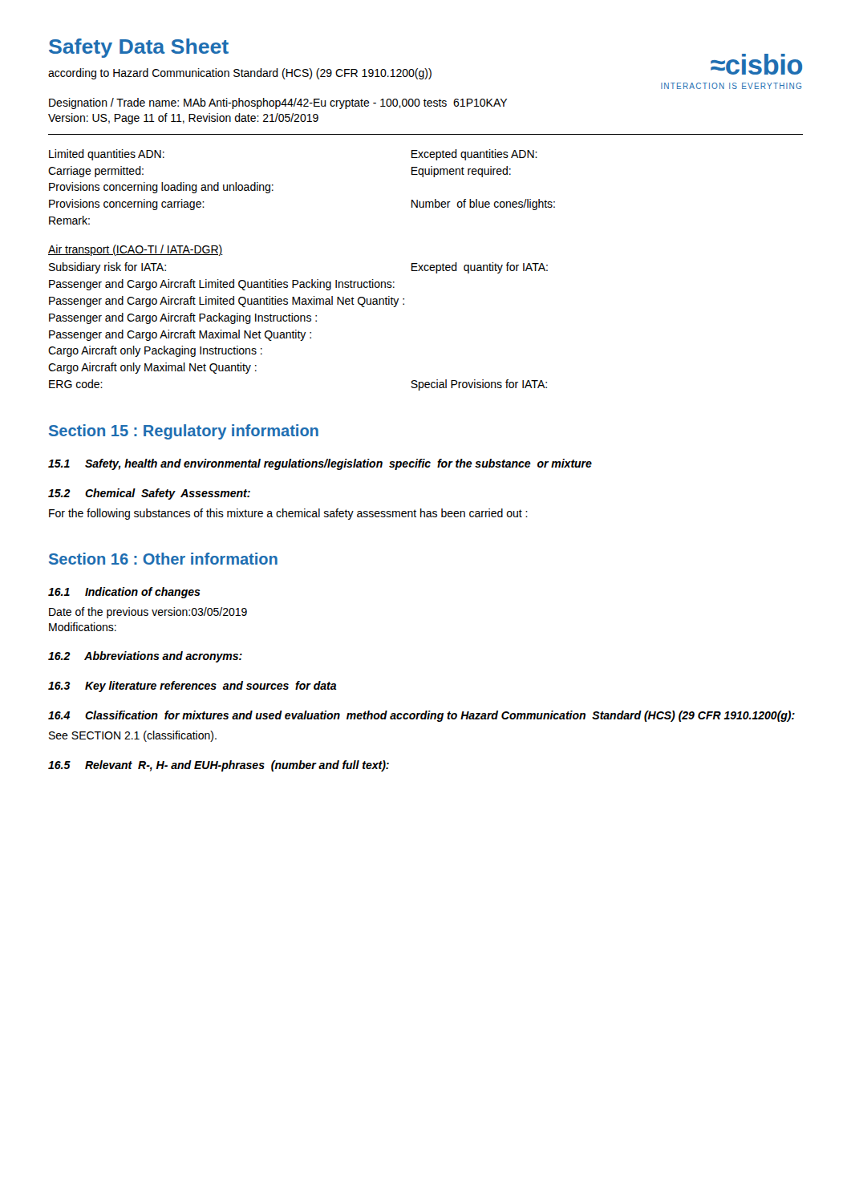Safety Data Sheet
according to Hazard Communication Standard (HCS) (29 CFR 1910.1200(g))
Designation / Trade name: MAb Anti-phosphop44/42-Eu cryptate - 100,000 tests 61P10KAY
Version: US, Page 11 of 11, Revision date: 21/05/2019
≈cisbio
INTERACTION IS EVERYTHING
| Limited quantities ADN: | Excepted quantities ADN: |
| Carriage permitted: | Equipment required: |
| Provisions concerning loading and unloading: | |
| Provisions concerning carriage: | Number of blue cones/lights: |
| Remark: | |
Air transport (ICAO-TI / IATA-DGR)
| Subsidiary risk for IATA: | Excepted quantity for IATA: |
Passenger and Cargo Aircraft Limited Quantities Packing Instructions:
Passenger and Cargo Aircraft Limited Quantities Maximal Net Quantity :
Passenger and Cargo Aircraft Packaging Instructions :
Passenger and Cargo Aircraft Maximal Net Quantity :
Cargo Aircraft only Packaging Instructions :
Cargo Aircraft only Maximal Net Quantity :
| ERG code: | Special Provisions for IATA: |
Section 15 : Regulatory information
15.1 Safety, health and environmental regulations/legislation specific for the substance or mixture
15.2 Chemical Safety Assessment:
For the following substances of this mixture a chemical safety assessment has been carried out :
Section 16 : Other information
16.1 Indication of changes
Date of the previous version:03/05/2019
Modifications:
16.2 Abbreviations and acronyms:
16.3 Key literature references and sources for data
16.4 Classification for mixtures and used evaluation method according to Hazard Communication Standard (HCS) (29 CFR 1910.1200(g):
See SECTION 2.1 (classification).
16.5 Relevant R-, H- and EUH-phrases (number and full text):